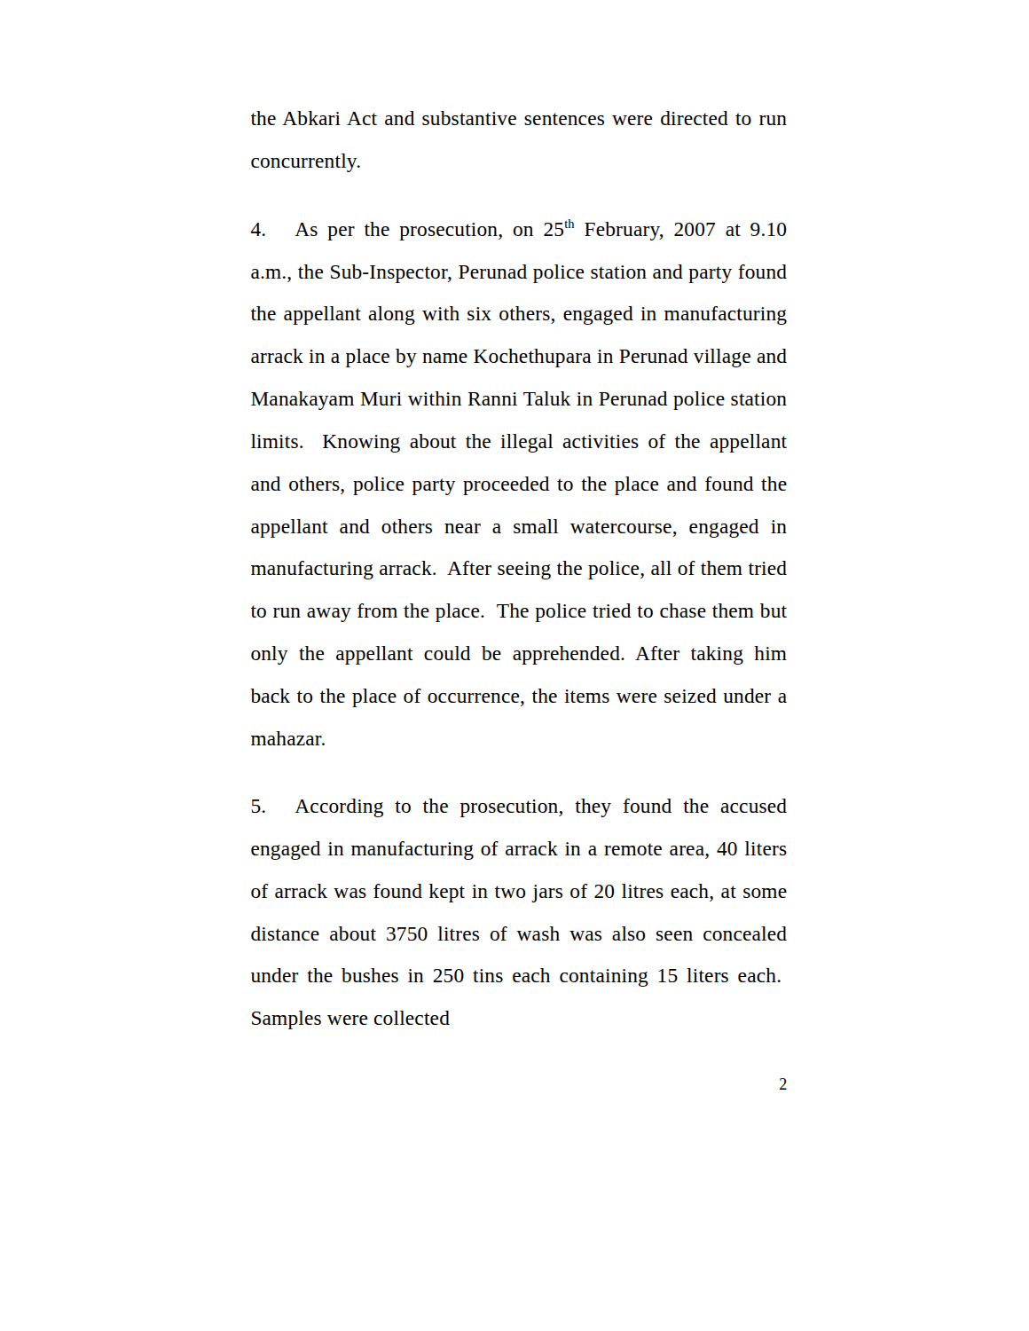the Abkari Act and substantive sentences were directed to run concurrently.
4. As per the prosecution, on 25th February, 2007 at 9.10 a.m., the Sub-Inspector, Perunad police station and party found the appellant along with six others, engaged in manufacturing arrack in a place by name Kochethupara in Perunad village and Manakayam Muri within Ranni Taluk in Perunad police station limits. Knowing about the illegal activities of the appellant and others, police party proceeded to the place and found the appellant and others near a small watercourse, engaged in manufacturing arrack. After seeing the police, all of them tried to run away from the place. The police tried to chase them but only the appellant could be apprehended. After taking him back to the place of occurrence, the items were seized under a mahazar.
5. According to the prosecution, they found the accused engaged in manufacturing of arrack in a remote area, 40 liters of arrack was found kept in two jars of 20 litres each, at some distance about 3750 litres of wash was also seen concealed under the bushes in 250 tins each containing 15 liters each. Samples were collected
2